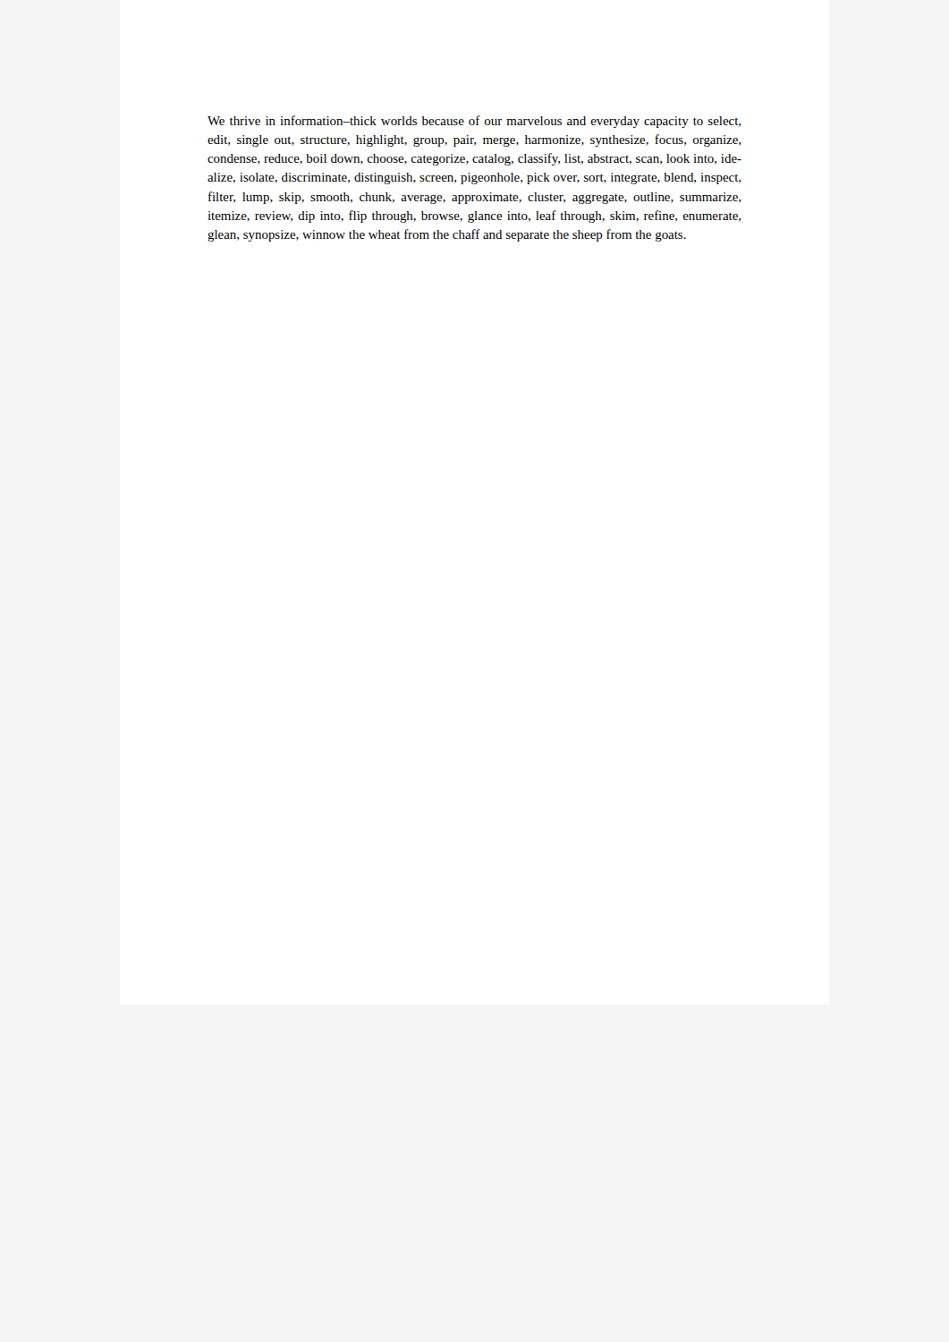We thrive in information–thick worlds because of our marvelous and everyday capacity to select, edit, single out, structure, highlight, group, pair, merge, harmonize, synthesize, focus, organize, condense, reduce, boil down, choose, categorize, catalog, classify, list, abstract, scan, look into, idealize, isolate, discriminate, distinguish, screen, pigeonhole, pick over, sort, integrate, blend, inspect, filter, lump, skip, smooth, chunk, average, approximate, cluster, aggregate, outline, summarize, itemize, review, dip into, flip through, browse, glance into, leaf through, skim, refine, enumerate, glean, synopsize, winnow the wheat from the chaff and separate the sheep from the goats.